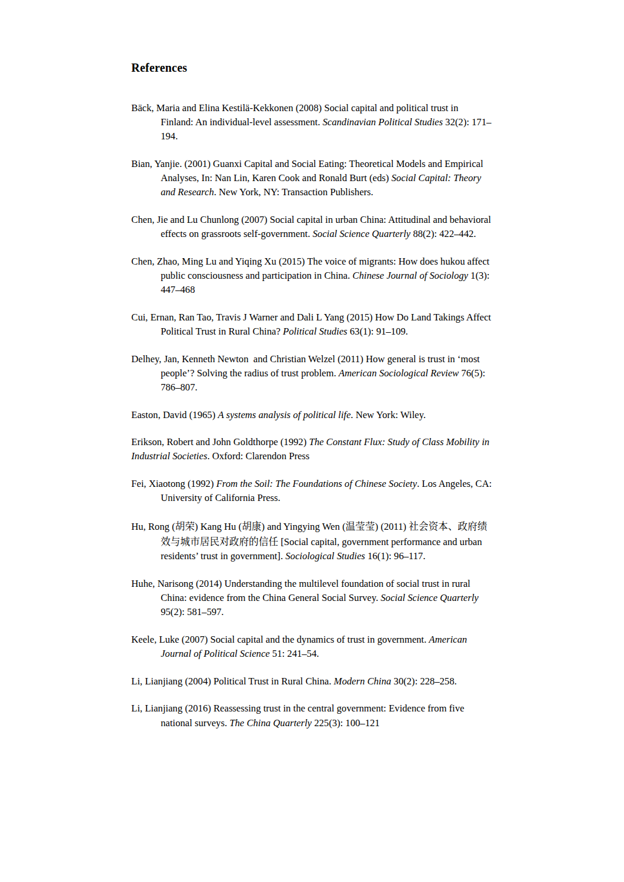References
Bäck, Maria and Elina Kestilä-Kekkonen (2008) Social capital and political trust in Finland: An individual-level assessment. Scandinavian Political Studies 32(2): 171–194.
Bian, Yanjie. (2001) Guanxi Capital and Social Eating: Theoretical Models and Empirical Analyses, In: Nan Lin, Karen Cook and Ronald Burt (eds) Social Capital: Theory and Research. New York, NY: Transaction Publishers.
Chen, Jie and Lu Chunlong (2007) Social capital in urban China: Attitudinal and behavioral effects on grassroots self-government. Social Science Quarterly 88(2): 422–442.
Chen, Zhao, Ming Lu and Yiqing Xu (2015) The voice of migrants: How does hukou affect public consciousness and participation in China. Chinese Journal of Sociology 1(3): 447–468
Cui, Ernan, Ran Tao, Travis J Warner and Dali L Yang (2015) How Do Land Takings Affect Political Trust in Rural China? Political Studies 63(1): 91–109.
Delhey, Jan, Kenneth Newton and Christian Welzel (2011) How general is trust in ‘most people’? Solving the radius of trust problem. American Sociological Review 76(5): 786–807.
Easton, David (1965) A systems analysis of political life. New York: Wiley.
Erikson, Robert and John Goldthorpe (1992) The Constant Flux: Study of Class Mobility in Industrial Societies. Oxford: Clarendon Press
Fei, Xiaotong (1992) From the Soil: The Foundations of Chinese Society. Los Angeles, CA: University of California Press.
Hu, Rong (胡荣) Kang Hu (胡康) and Yingying Wen (温莹莹) (2011) 社会资本、政府绩效与城市居民对政府的信任 [Social capital, government performance and urban residents’ trust in government]. Sociological Studies 16(1): 96–117.
Huhe, Narisong (2014) Understanding the multilevel foundation of social trust in rural China: evidence from the China General Social Survey. Social Science Quarterly 95(2): 581–597.
Keele, Luke (2007) Social capital and the dynamics of trust in government. American Journal of Political Science 51: 241–54.
Li, Lianjiang (2004) Political Trust in Rural China. Modern China 30(2): 228–258.
Li, Lianjiang (2016) Reassessing trust in the central government: Evidence from five national surveys. The China Quarterly 225(3): 100–121